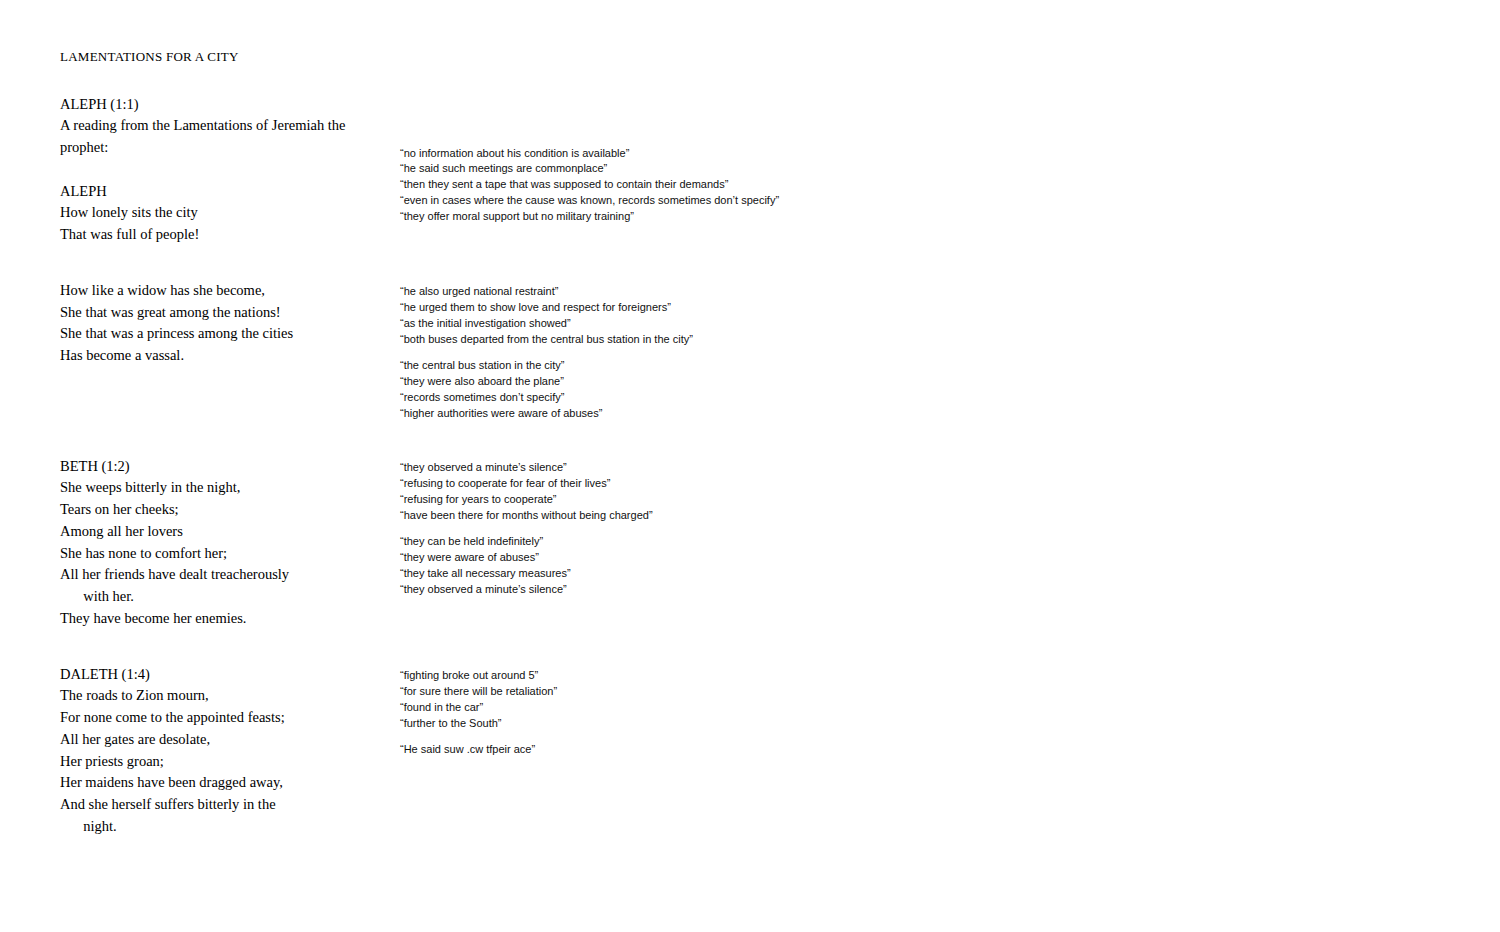LAMENTATIONS FOR A CITY
ALEPH (1:1)
A reading from the Lamentations of Jeremiah the prophet:
ALEPH
How lonely sits the city
That was full of people!
“no information about his condition is available”
“he said such meetings are commonplace”
“then they sent a tape that was supposed to contain their demands”
“even in cases where the cause was known, records sometimes don’t specify”
“they offer moral support but no military training”
How like a widow has she become,
She that was great among the nations!
She that was a princess among the cities
Has become a vassal.
“he also urged national restraint”
“he urged them to show love and respect for foreigners”
“as the initial investigation showed”
“both buses departed from the central bus station in the city”
“the central bus station in the city”
“they were also aboard the plane”
“records sometimes don’t specify”
“higher authorities were aware of abuses”
BETH (1:2)
She weeps bitterly in the night,
Tears on her cheeks;
Among all her lovers
She has none to comfort her;
All her friends have dealt treacherously
with her.
They have become her enemies.
“they observed a minute’s silence”
“refusing to cooperate for fear of their lives”
“refusing for years to cooperate”
“have been there for months without being charged”
“they can be held indefinitely”
“they were aware of abuses”
“they take all necessary measures”
“they observed a minute’s silence”
DALETH (1:4)
The roads to Zion mourn,
For none come to the appointed feasts;
All her gates are desolate,
Her priests groan;
Her maidens have been dragged away,
And she herself suffers bitterly in the
night.
“fighting broke out around 5”
“for sure there will be retaliation”
“found in the car”
“further to the South”
“He said suw .cw tfpeir ace”